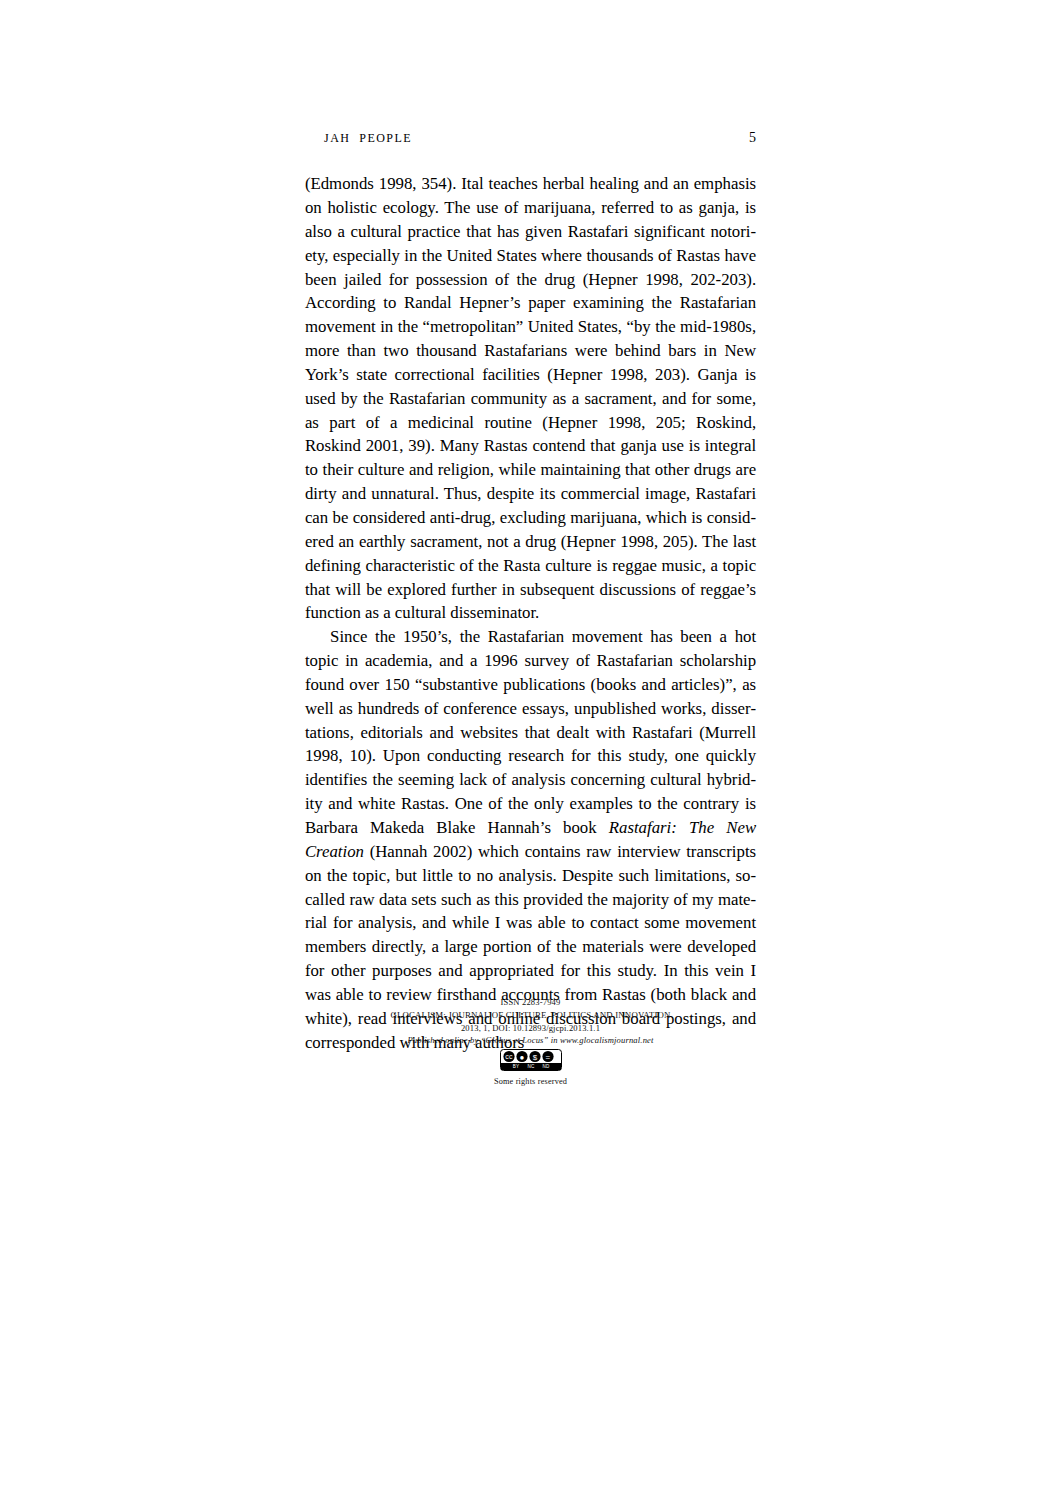Jah People 5
(Edmonds 1998, 354). Ital teaches herbal healing and an emphasis on holistic ecology. The use of marijuana, referred to as ganja, is also a cultural practice that has given Rastafari significant notoriety, especially in the United States where thousands of Rastas have been jailed for possession of the drug (Hepner 1998, 202-203). According to Randal Hepner’s paper examining the Rastafarian movement in the “metropolitan” United States, “by the mid-1980s, more than two thousand Rastafarians were behind bars in New York’s state correctional facilities (Hepner 1998, 203). Ganja is used by the Rastafarian community as a sacrament, and for some, as part of a medicinal routine (Hepner 1998, 205; Roskind, Roskind 2001, 39). Many Rastas contend that ganja use is integral to their culture and religion, while maintaining that other drugs are dirty and unnatural. Thus, despite its commercial image, Rastafari can be considered anti-drug, excluding marijuana, which is considered an earthly sacrament, not a drug (Hepner 1998, 205). The last defining characteristic of the Rasta culture is reggae music, a topic that will be explored further in subsequent discussions of reggae’s function as a cultural disseminator.
Since the 1950’s, the Rastafarian movement has been a hot topic in academia, and a 1996 survey of Rastafarian scholarship found over 150 “substantive publications (books and articles)”, as well as hundreds of conference essays, unpublished works, dissertations, editorials and websites that dealt with Rastafari (Murrell 1998, 10). Upon conducting research for this study, one quickly identifies the seeming lack of analysis concerning cultural hybridity and white Rastas. One of the only examples to the contrary is Barbara Makeda Blake Hannah’s book Rastafari: The New Creation (Hannah 2002) which contains raw interview transcripts on the topic, but little to no analysis. Despite such limitations, so-called raw data sets such as this provided the majority of my material for analysis, and while I was able to contact some movement members directly, a large portion of the materials were developed for other purposes and appropriated for this study. In this vein I was able to review firsthand accounts from Rastas (both black and white), read interviews and online discussion board postings, and corresponded with many authors
ISSN 2283-7949
GLOCALISM: JOURNAL OF CULTURE, POLITICS AND INNOVATION
2013, 1, DOI: 10.12893/gjcpi.2013.1.1
Published online by “Globus et Locus” in www.glocalismjournal.net
cc ● $ = BY NC ND
Some rights reserved